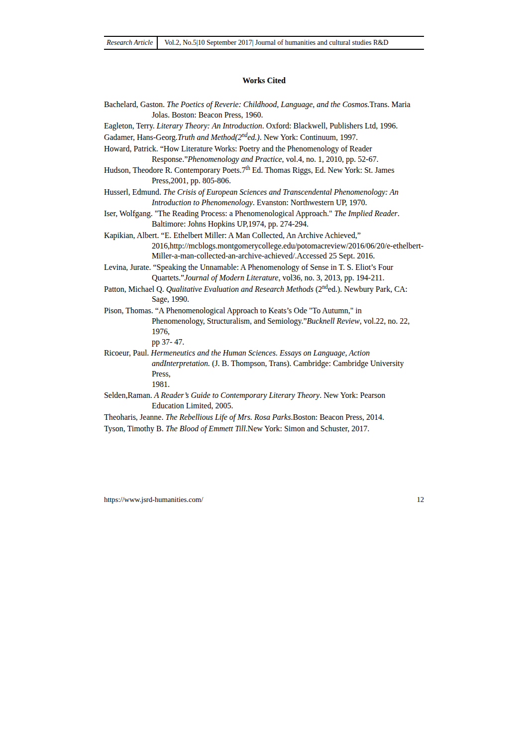Research Article
Vol.2, No.5|10 September 2017| Journal of humanities and cultural studies R&D
Works Cited
Bachelard, Gaston. The Poetics of Reverie: Childhood, Language, and the Cosmos. Trans. MariaJolas. Boston: Beacon Press, 1960.
Eagleton, Terry. Literary Theory: An Introduction. Oxford: Blackwell, Publishers Ltd, 1996.
Gadamer, Hans-Georg.Truth and Method(2nded.). New York: Continuum, 1997.
Howard, Patrick. “How Literature Works: Poetry and the Phenomenology of ReaderResponse.”Phenomenology and Practice, vol.4, no. 1, 2010, pp. 52-67.
Hudson, Theodore R. Contemporary Poets.7th Ed. Thomas Riggs, Ed. New York: St. JamesPress,2001, pp. 805-806.
Husserl, Edmund. The Crisis of European Sciences and Transcendental Phenomenology: An Introduction to Phenomenology. Evanston: Northwestern UP, 1970.
Iser, Wolfgang. "The Reading Process: a Phenomenological Approach." The Implied Reader.Baltimore: Johns Hopkins UP,1974, pp. 274-294.
Kapikian, Albert. “E. Ethelbert Miller: A Man Collected, An Archive Achieved,”2016,http://mcblogs.montgomerycollege.edu/potomacreview/2016/06/20/e-ethelbert-Miller-a-man-collected-an-archive-achieved/.Accessed 25 Sept. 2016.
Levina, Jurate. “Speaking the Unnamable: A Phenomenology of Sense in T. S. Eliot’s FourQuartets.”Journal of Modern Literature, vol36, no. 3, 2013, pp. 194-211.
Patton, Michael Q. Qualitative Evaluation and Research Methods (2nded.). Newbury Park, CA:Sage, 1990.
Pison, Thomas. “A Phenomenological Approach to Keats’s Ode "To Autumn," inPhenomenology, Structuralism, and Semiology.”Bucknell Review, vol.22, no. 22, 1976, pp 37- 47.
Ricoeur, Paul. Hermeneutics and the Human Sciences. Essays on Language, Action andInterpretation. (J. B. Thompson, Trans). Cambridge: Cambridge University Press, 1981.
Selden,Raman. A Reader’s Guide to Contemporary Literary Theory. New York: PearsonEducation Limited, 2005.
Theoharis, Jeanne. The Rebellious Life of Mrs. Rosa Parks.Boston: Beacon Press, 2014.
Tyson, Timothy B. The Blood of Emmett Till.New York: Simon and Schuster, 2017.
https://www.jsrd-humanities.com/ 12